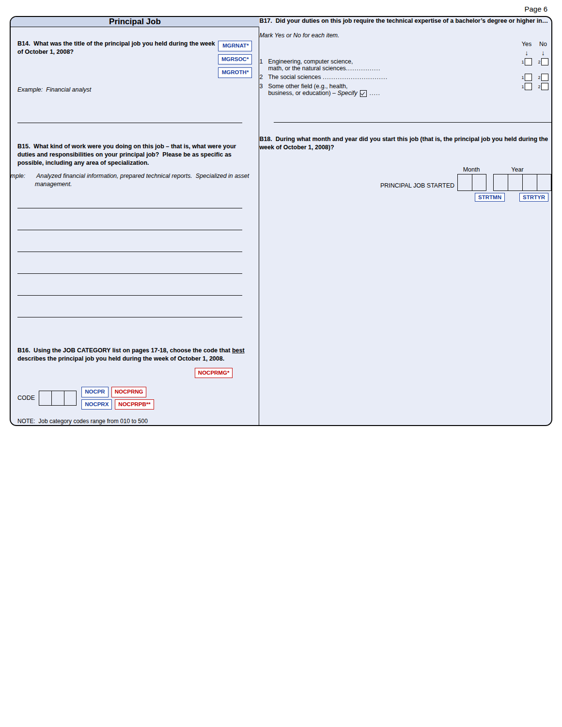Page 6
| Principal Job | B17. Did your duties on this job require the technical expertise of a bachelor’s degree or higher in… Mark Yes or No for each item. / / / Yes / No / / / / ↓ / ↓ / / 1 / Engineering, computer science, math, or the natural sciences ................ / 1 / 2 / / 2 / The social sciences .............................. / 1 / 2 / / 3 / Some other field (e.g., health, business, or education) – Specify ..... / 1 / 2 / B18. During what month and year did you start this job (that is, the principal job you held during the week of October 1, 2008)? Month Year PRINCIPAL JOB STARTED STRTMN STRTYR |
| B14. What was the title of the principal job you held during the week of October 1, 2008? MGRNAT* MGRSOC* MGROTH* Example: Financial analyst B15. What kind of work were you doing on this job – that is, what were your duties and responsibilities on your principal job? Please be as specific as possible, including any area of specialization. Example: Analyzed financial information, prepared technical reports. Specialized in asset management. B16. Using the JOB CATEGORY list on pages 17-18, choose the code that best describes the principal job you held during the week of October 1, 2008. NOCPRMG* CODE NOCPR NOCPRNG NOCPRX NOCPRPB** NOTE: Job category codes range from 010 to 500 |